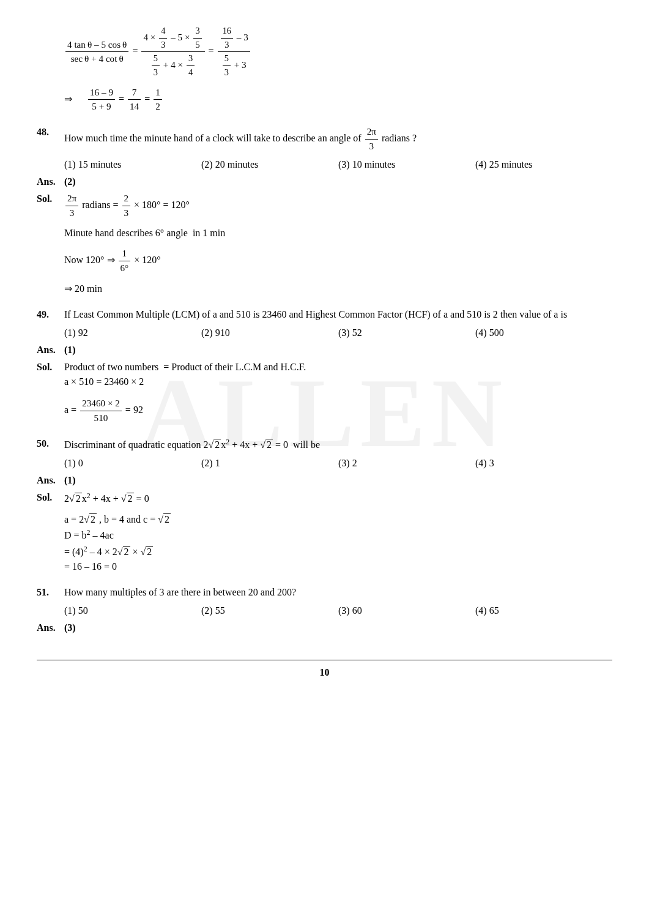ALLEN
4 tan θ – 5 cos θ sec θ + 4 cot θ = 4 × 43 – 5 × 3553 + 4 × 34 = 163 – 353 + 3
⇒ 16 – 95 + 9 = 714 = 12
48.
How much time the minute hand of a clock will take to describe an angle of 2π 3 radians ?
(1) 15 minutes
(2) 20 minutes
(3) 10 minutes
(4) 25 minutes
Ans.
(2)
Sol.
2π 3 radians = 23 × 180° = 120°
Minute hand describes 6° angle in 1 min
Now 120° ⇒ 16° × 120°
⇒ 20 min
49.
If Least Common Multiple (LCM) of a and 510 is 23460 and Highest Common Factor (HCF) of a and 510 is 2 then value of a is
(1) 92
(2) 910
(3) 52
(4) 500
Ans.
(1)
Sol.
Product of two numbers = Product of their L.C.M and H.C.F.
a × 510 = 23460 × 2
a = 23460 × 2510 = 92
50.
Discriminant of quadratic equation 2√2x2 + 4x + √2 = 0 will be
(1) 0
(2) 1
(3) 2
(4) 3
Ans.
(1)
Sol.
2√2x2 + 4x + √2 = 0
a = 2√2 , b = 4 and c = √2
D = b2 – 4ac
= (4)2 – 4 × 2√2 × √2
= 16 – 16 = 0
51.
How many multiples of 3 are there in between 20 and 200?
(1) 50
(2) 55
(3) 60
(4) 65
Ans.
(3)
10